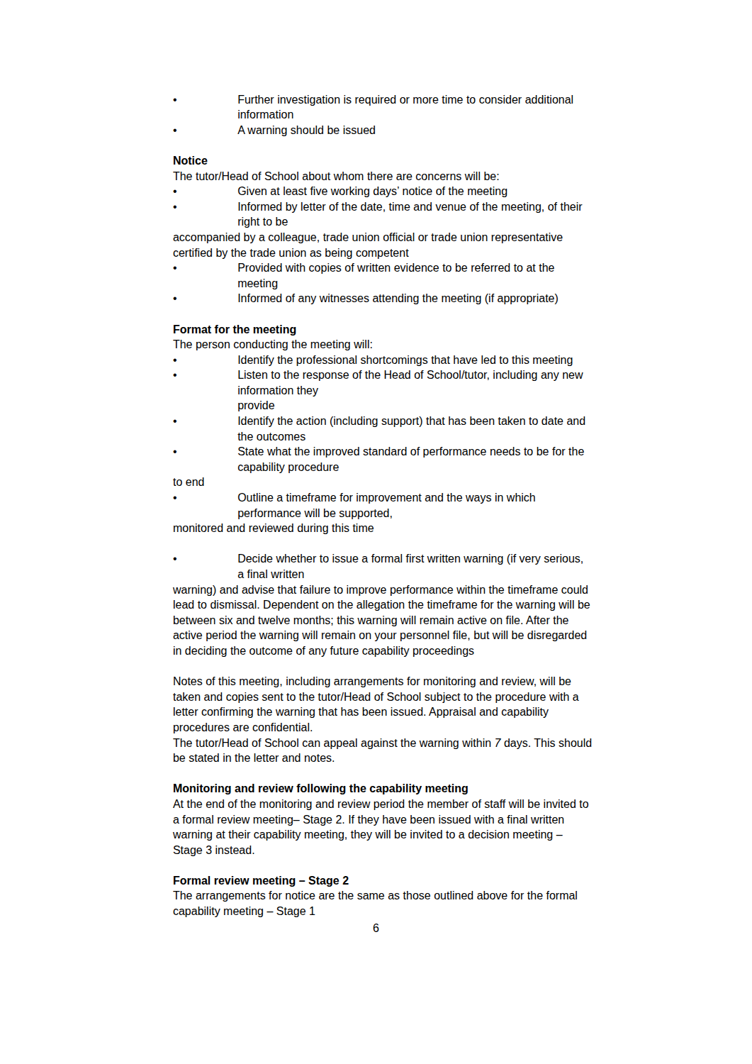Further investigation is required or more time to consider additional information
A warning should be issued
Notice
The tutor/Head of School about whom there are concerns will be:
Given at least five working days’ notice of the meeting
Informed by letter of the date, time and venue of the meeting, of their right to be
accompanied by a colleague, trade union official or trade union representative certified by the trade union as being competent
Provided with copies of written evidence to be referred to at the meeting
Informed of any witnesses attending the meeting (if appropriate)
Format for the meeting
The person conducting the meeting will:
Identify the professional shortcomings that have led to this meeting
Listen to the response of the Head of School/tutor, including any new information they
provide
Identify the action (including support) that has been taken to date and the outcomes
State what the improved standard of performance needs to be for the capability procedure
to end
Outline a timeframe for improvement and the ways in which performance will be supported,
monitored and reviewed during this time
Decide whether to issue a formal first written warning (if very serious, a final written
warning) and advise that failure to improve performance within the timeframe could lead to dismissal. Dependent on the allegation the timeframe for the warning will be between six and twelve months; this warning will remain active on file. After the active period the warning will remain on your personnel file, but will be disregarded in deciding the outcome of any future capability proceedings
Notes of this meeting, including arrangements for monitoring and review, will be taken and copies sent to the tutor/Head of School subject to the procedure with a letter confirming the warning that has been issued. Appraisal and capability procedures are confidential.
The tutor/Head of School can appeal against the warning within 7 days. This should be stated in the letter and notes.
Monitoring and review following the capability meeting
At the end of the monitoring and review period the member of staff will be invited to a formal review meeting– Stage 2. If they have been issued with a final written warning at their capability meeting, they will be invited to a decision meeting – Stage 3 instead.
Formal review meeting – Stage 2
The arrangements for notice are the same as those outlined above for the formal capability meeting – Stage 1
6